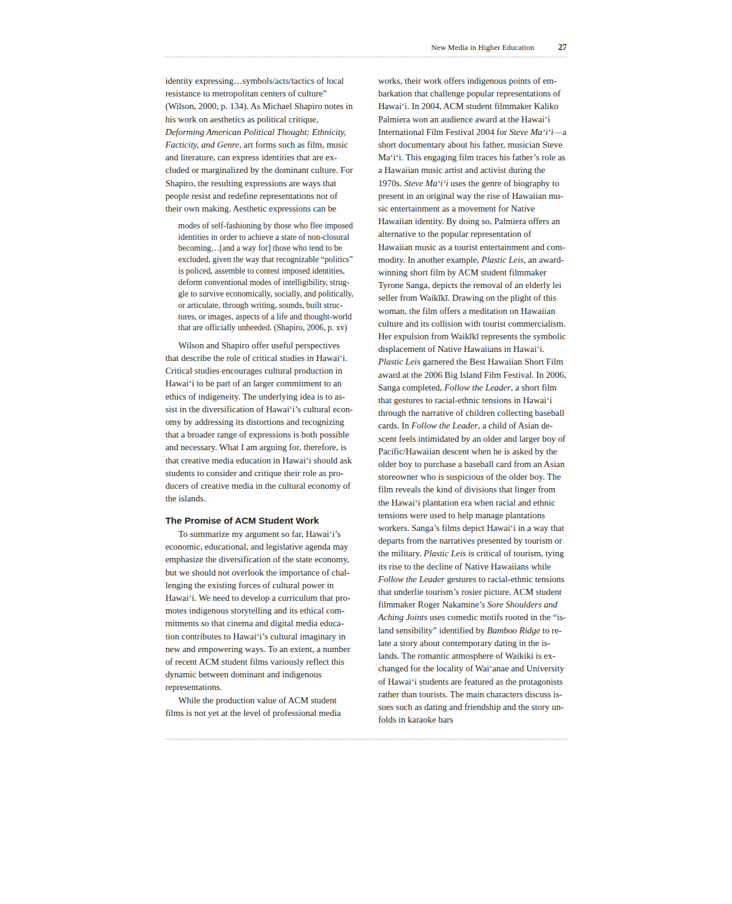New Media in Higher Education 27
identity expressing…symbols/acts/tactics of local resistance to metropolitan centers of culture” (Wilson, 2000, p. 134). As Michael Shapiro notes in his work on aesthetics as political critique, Deforming American Political Thought: Ethnicity, Facticity, and Genre, art forms such as film, music and literature, can express identities that are excluded or marginalized by the dominant culture. For Shapiro, the resulting expressions are ways that people resist and redefine representations not of their own making. Aesthetic expressions can be
modes of self-fashioning by those who flee imposed identities in order to achieve a state of non-closural becoming…[and a way for] those who tend to be excluded, given the way that recognizable “politics” is policed, assemble to contest imposed identities, deform conventional modes of intelligibility, struggle to survive economically, socially, and politically, or articulate, through writing, sounds, built structures, or images, aspects of a life and thought-world that are officially unheeded. (Shapiro, 2006, p. xv)
Wilson and Shapiro offer useful perspectives that describe the role of critical studies in Hawai‘i. Critical studies encourages cultural production in Hawai‘i to be part of an larger commitment to an ethics of indigeneity. The underlying idea is to assist in the diversification of Hawai‘i’s cultural economy by addressing its distortions and recognizing that a broader range of expressions is both possible and necessary. What I am arguing for, therefore, is that creative media education in Hawai‘i should ask students to consider and critique their role as producers of creative media in the cultural economy of the islands.
The Promise of ACM Student Work
To summarize my argument so far, Hawai‘i’s economic, educational, and legislative agenda may emphasize the diversification of the state economy, but we should not overlook the importance of challenging the existing forces of cultural power in Hawai‘i. We need to develop a curriculum that promotes indigenous storytelling and its ethical commitments so that cinema and digital media education contributes to Hawai‘i’s cultural imaginary in new and empowering ways. To an extent, a number of recent ACM student films variously reflect this dynamic between dominant and indigenous representations.
While the production value of ACM student films is not yet at the level of professional media works, their work offers indigenous points of embarkation that challenge popular representations of Hawai‘i. In 2004, ACM student filmmaker Kaliko Palmiera won an audience award at the Hawai‘i International Film Festival 2004 for Steve Ma‘i‘i—a short documentary about his father, musician Steve Ma‘i‘i. This engaging film traces his father’s role as a Hawaiian music artist and activist during the 1970s. Steve Ma‘i‘i uses the genre of biography to present in an original way the rise of Hawaiian music entertainment as a movement for Native Hawaiian identity. By doing so, Palmiera offers an alternative to the popular representation of Hawaiian music as a tourist entertainment and commodity. In another example, Plastic Leis, an award-winning short film by ACM student filmmaker Tyrone Sanga, depicts the removal of an elderly lei seller from Waikīkī. Drawing on the plight of this woman, the film offers a meditation on Hawaiian culture and its collision with tourist commercialism. Her expulsion from Waikīkī represents the symbolic displacement of Native Hawaiians in Hawai‘i. Plastic Leis garnered the Best Hawaiian Short Film award at the 2006 Big Island Film Festival. In 2006, Sanga completed, Follow the Leader, a short film that gestures to racial-ethnic tensions in Hawai‘i through the narrative of children collecting baseball cards. In Follow the Leader, a child of Asian descent feels intimidated by an older and larger boy of Pacific/Hawaiian descent when he is asked by the older boy to purchase a baseball card from an Asian storeowner who is suspicious of the older boy. The film reveals the kind of divisions that linger from the Hawai‘i plantation era when racial and ethnic tensions were used to help manage plantations workers. Sanga’s films depict Hawai‘i in a way that departs from the narratives presented by tourism or the military. Plastic Leis is critical of tourism, tying its rise to the decline of Native Hawaiians while Follow the Leader gestures to racial-ethnic tensions that underlie tourism’s rosier picture. ACM student filmmaker Roger Nakamine’s Sore Shoulders and Aching Joints uses comedic motifs rooted in the “island sensibility” identified by Bamboo Ridge to relate a story about contemporary dating in the islands. The romantic atmosphere of Waikiki is exchanged for the locality of Wai‘anae and University of Hawai‘i students are featured as the protagonists rather than tourists. The main characters discuss issues such as dating and friendship and the story unfolds in karaoke bars